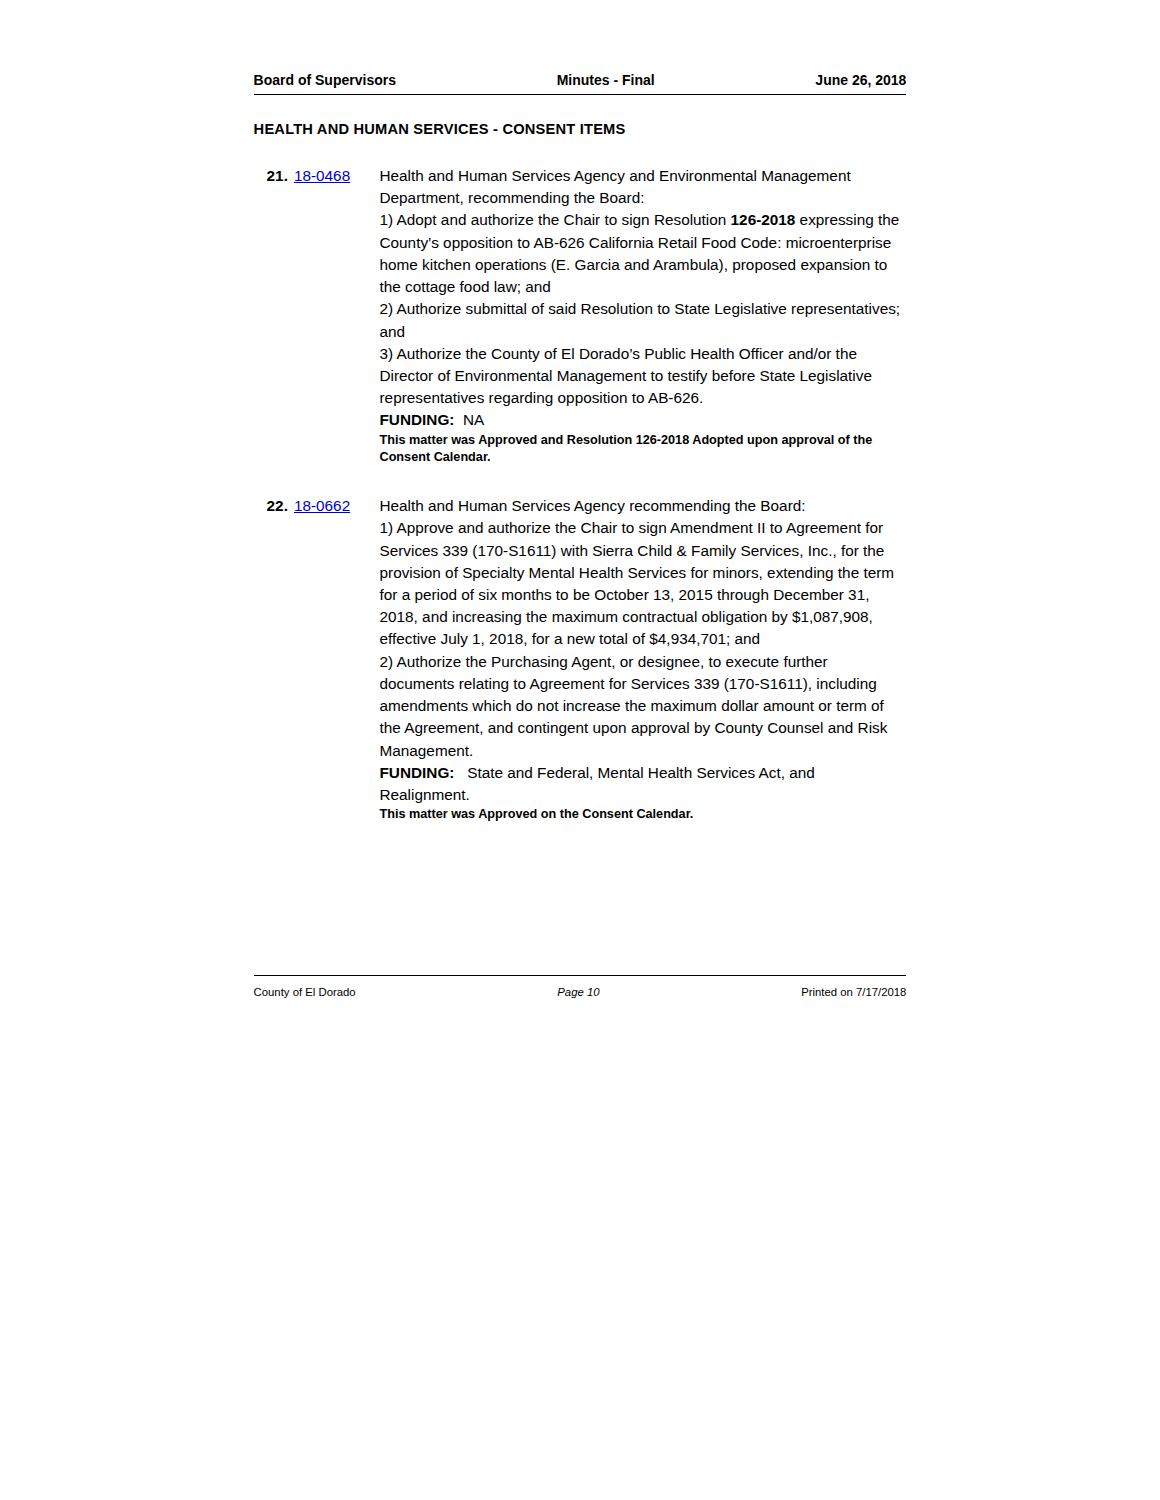Board of Supervisors
Minutes - Final
June 26, 2018
HEALTH AND HUMAN SERVICES - CONSENT ITEMS
21.
18-0468
Health and Human Services Agency and Environmental Management Department, recommending the Board:
1) Adopt and authorize the Chair to sign Resolution 126-2018 expressing the County’s opposition to AB-626 California Retail Food Code: microenterprise home kitchen operations (E. Garcia and Arambula), proposed expansion to the cottage food law; and
2) Authorize submittal of said Resolution to State Legislative representatives; and
3) Authorize the County of El Dorado’s Public Health Officer and/or the Director of Environmental Management to testify before State Legislative representatives regarding opposition to AB-626.
FUNDING: NA
This matter was Approved and Resolution 126-2018 Adopted upon approval of the Consent Calendar.
22.
18-0662
Health and Human Services Agency recommending the Board:
1) Approve and authorize the Chair to sign Amendment II to Agreement for Services 339 (170-S1611) with Sierra Child & Family Services, Inc., for the provision of Specialty Mental Health Services for minors, extending the term for a period of six months to be October 13, 2015 through December 31, 2018, and increasing the maximum contractual obligation by $1,087,908, effective July 1, 2018, for a new total of $4,934,701; and
2) Authorize the Purchasing Agent, or designee, to execute further documents relating to Agreement for Services 339 (170-S1611), including amendments which do not increase the maximum dollar amount or term of the Agreement, and contingent upon approval by County Counsel and Risk Management.
FUNDING: State and Federal, Mental Health Services Act, and Realignment.
This matter was Approved on the Consent Calendar.
County of El Dorado
Page 10
Printed on 7/17/2018